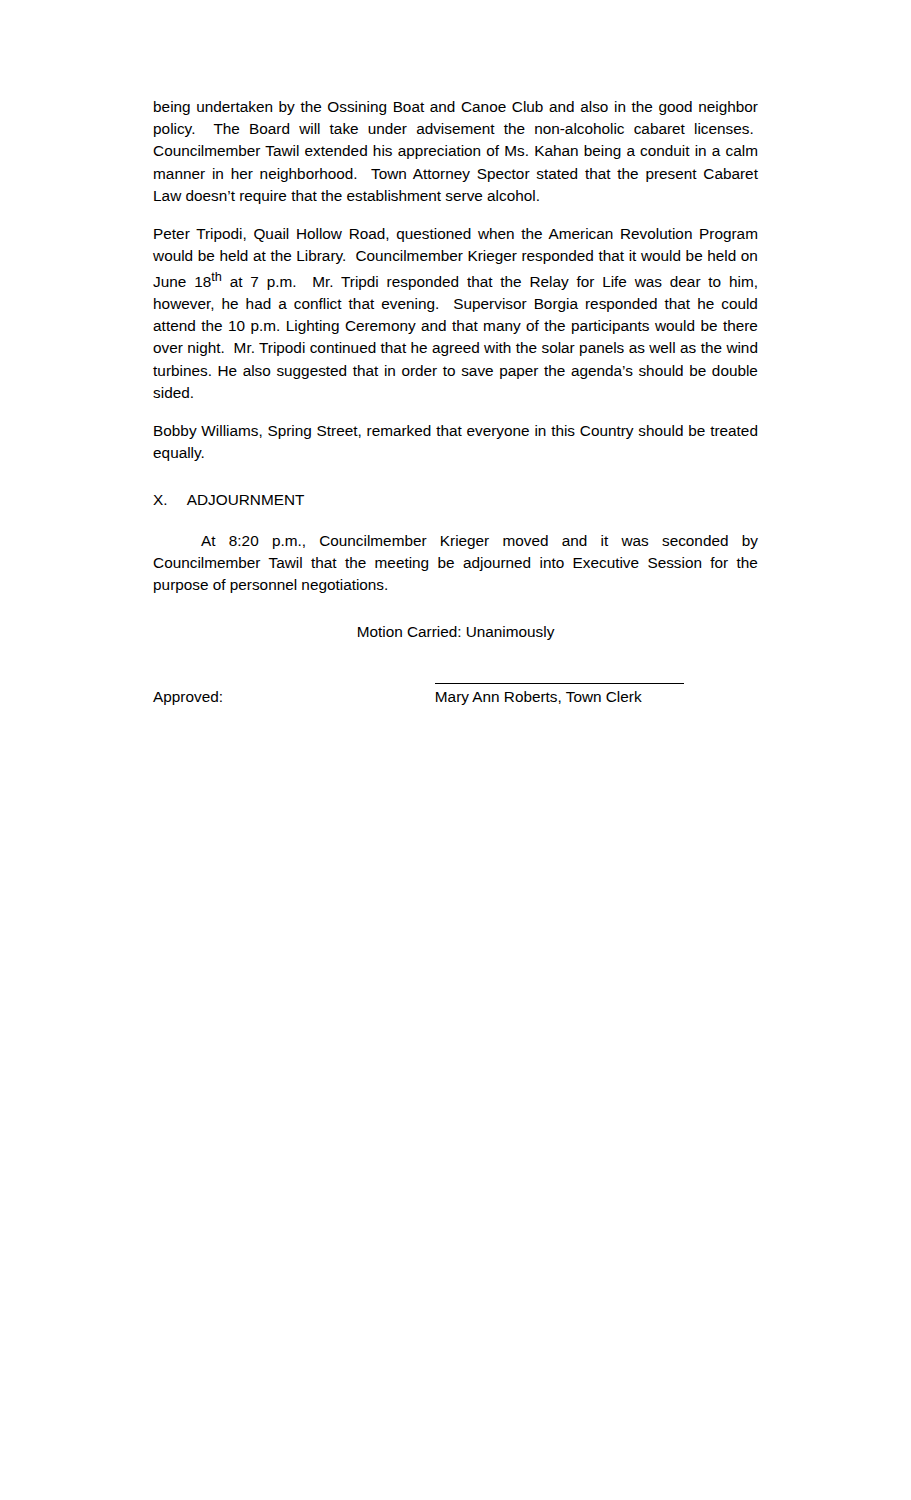being undertaken by the Ossining Boat and Canoe Club and also in the good neighbor policy. The Board will take under advisement the non-alcoholic cabaret licenses. Councilmember Tawil extended his appreciation of Ms. Kahan being a conduit in a calm manner in her neighborhood. Town Attorney Spector stated that the present Cabaret Law doesn’t require that the establishment serve alcohol.
Peter Tripodi, Quail Hollow Road, questioned when the American Revolution Program would be held at the Library. Councilmember Krieger responded that it would be held on June 18th at 7 p.m. Mr. Tripdi responded that the Relay for Life was dear to him, however, he had a conflict that evening. Supervisor Borgia responded that he could attend the 10 p.m. Lighting Ceremony and that many of the participants would be there over night. Mr. Tripodi continued that he agreed with the solar panels as well as the wind turbines. He also suggested that in order to save paper the agenda’s should be double sided.
Bobby Williams, Spring Street, remarked that everyone in this Country should be treated equally.
X. ADJOURNMENT
At 8:20 p.m., Councilmember Krieger moved and it was seconded by Councilmember Tawil that the meeting be adjourned into Executive Session for the purpose of personnel negotiations.
Motion Carried: Unanimously
| Approved: | Mary Ann Roberts, Town Clerk |